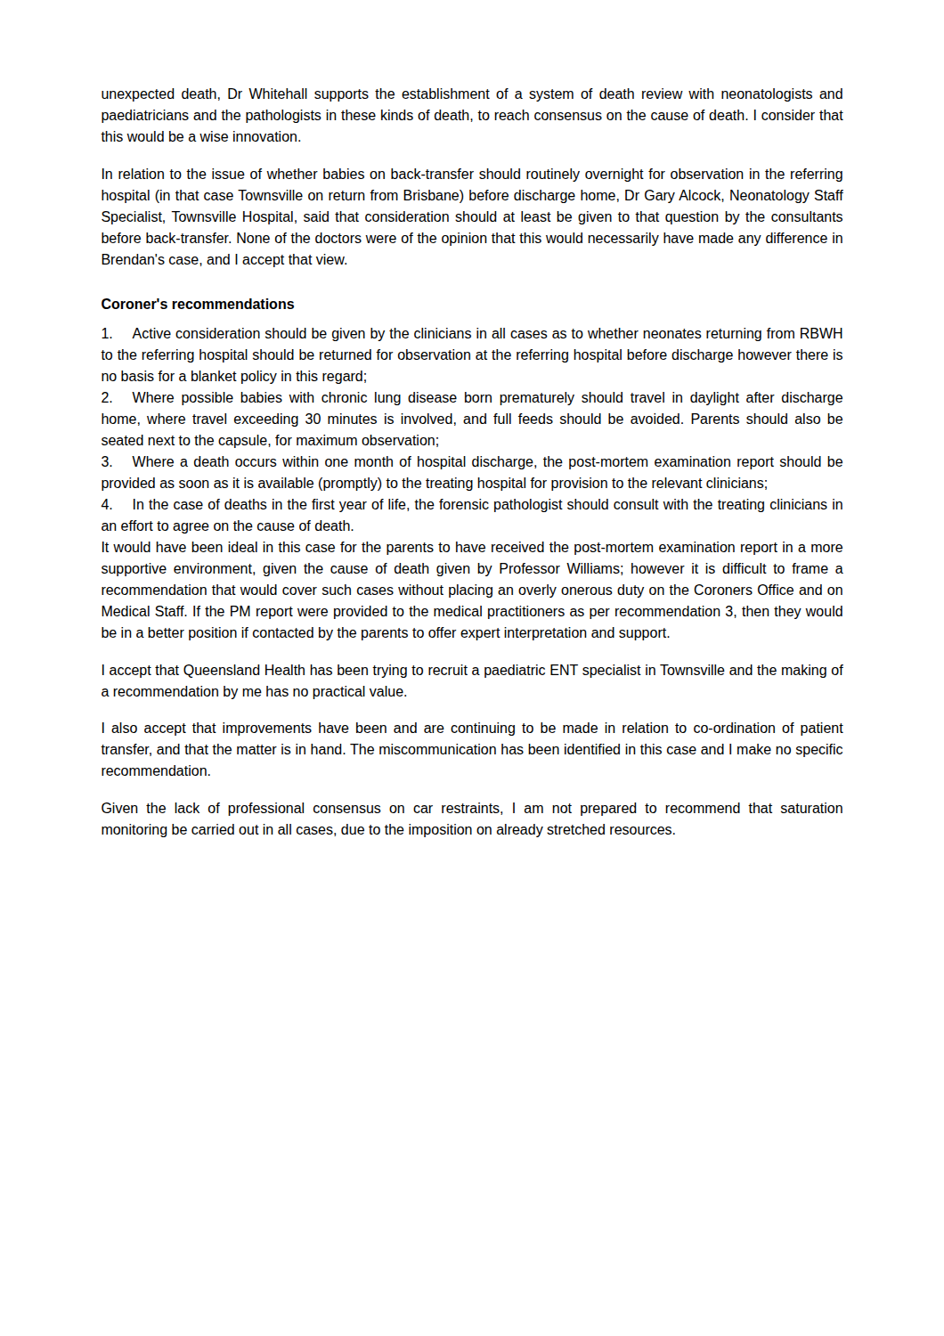unexpected death, Dr Whitehall supports the establishment of a system of death review with neonatologists and paediatricians and the pathologists in these kinds of death, to reach consensus on the cause of death. I consider that this would be a wise innovation.
In relation to the issue of whether babies on back-transfer should routinely overnight for observation in the referring hospital (in that case Townsville on return from Brisbane) before discharge home, Dr Gary Alcock, Neonatology Staff Specialist, Townsville Hospital, said that consideration should at least be given to that question by the consultants before back-transfer. None of the doctors were of the opinion that this would necessarily have made any difference in Brendan's case, and I accept that view.
Coroner's recommendations
1. Active consideration should be given by the clinicians in all cases as to whether neonates returning from RBWH to the referring hospital should be returned for observation at the referring hospital before discharge however there is no basis for a blanket policy in this regard;
2. Where possible babies with chronic lung disease born prematurely should travel in daylight after discharge home, where travel exceeding 30 minutes is involved, and full feeds should be avoided. Parents should also be seated next to the capsule, for maximum observation;
3. Where a death occurs within one month of hospital discharge, the post-mortem examination report should be provided as soon as it is available (promptly) to the treating hospital for provision to the relevant clinicians;
4. In the case of deaths in the first year of life, the forensic pathologist should consult with the treating clinicians in an effort to agree on the cause of death.
It would have been ideal in this case for the parents to have received the post-mortem examination report in a more supportive environment, given the cause of death given by Professor Williams; however it is difficult to frame a recommendation that would cover such cases without placing an overly onerous duty on the Coroners Office and on Medical Staff. If the PM report were provided to the medical practitioners as per recommendation 3, then they would be in a better position if contacted by the parents to offer expert interpretation and support.
I accept that Queensland Health has been trying to recruit a paediatric ENT specialist in Townsville and the making of a recommendation by me has no practical value.
I also accept that improvements have been and are continuing to be made in relation to co-ordination of patient transfer, and that the matter is in hand. The miscommunication has been identified in this case and I make no specific recommendation.
Given the lack of professional consensus on car restraints, I am not prepared to recommend that saturation monitoring be carried out in all cases, due to the imposition on already stretched resources.